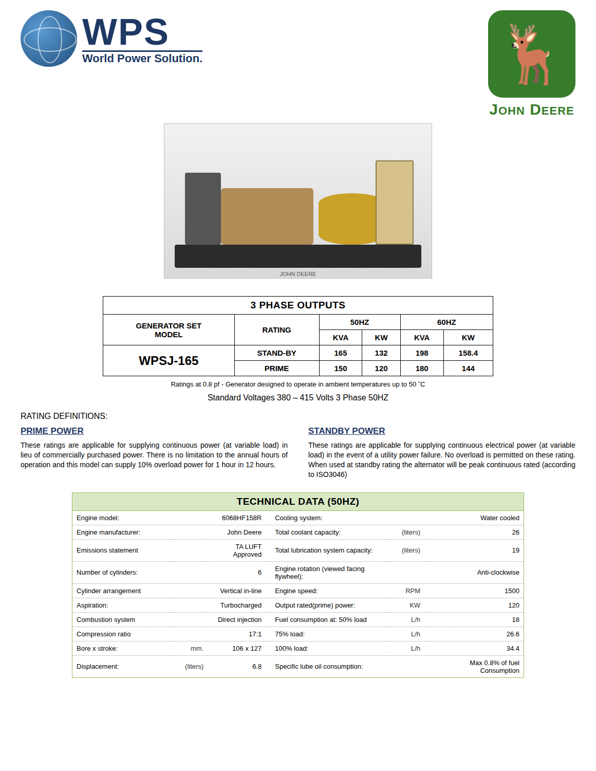WPS
World Power Solution.
🦌
JOHN DEERE
JOHN DEERE
| 3 PHASE OUTPUTS |
| GENERATOR SET MODEL | RATING | 50HZ | 60HZ |
| KVA | KW | KVA | KW |
| WPSJ-165 | STAND-BY | 165 | 132 | 198 | 158.4 |
| PRIME | 150 | 120 | 180 | 144 |
Ratings at 0.8 pf - Generator designed to operate in ambient temperatures up to 50 ˚C
Standard Voltages 380 – 415 Volts 3 Phase 50HZ
RATING DEFINITIONS:
PRIME POWER
These ratings are applicable for supplying continuous power (at variable load) in lieu of commercially purchased power. There is no limitation to the annual hours of operation and this model can supply 10% overload power for 1 hour in 12 hours.
STANDBY POWER
These ratings are applicable for supplying continuous electrical power (at variable load) in the event of a utility power failure. No overload is permitted on these rating. When used at standby rating the alternator will be peak continuous rated (according to ISO3046)
TECHNICAL DATA (50HZ)
| Engine model: | | 6068HF158R | Cooling system: | | Water cooled |
| Engine manufacturer: | | John Deere | Total coolant capacity: | (liters) | 26 |
| Emissions statement | | TA LUFT Approved | Total lubrication system capacity: | (liters) | 19 |
| Number of cylinders: | | 6 | Engine rotation (viewed facing flywheel): | | Anti-clockwise |
| Cylinder arrangement | | Vertical in-line | Engine speed: | RPM | 1500 |
| Aspiration: | | Turbocharged | Output rated(prime) power: | KW | 120 |
| Combustion system | | Direct injection | Fuel consumption at: 50% load | L/h | 18 |
| Compression ratio | | 17:1 | 75% load: | L/h | 26.6 |
| Bore x stroke: | mm. | 106 x 127 | 100% load: | L/h | 34.4 |
| Displacement: | (liters) | 6.8 | Specific lube oil consumption: | | Max 0.8% of fuel Consumption |